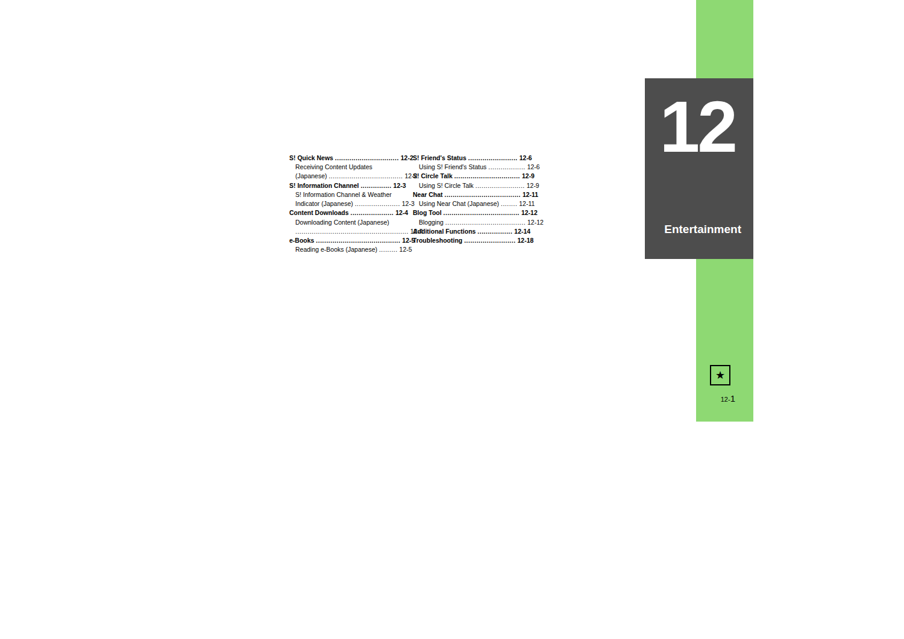12
Entertainment
S! Quick News ............................... 12-2
Receiving Content Updates
(Japanese) .................................... 12-2
S! Information Channel ............... 12-3
S! Information Channel & Weather
Indicator (Japanese) ...................... 12-3
Content Downloads ..................... 12-4
Downloading Content (Japanese)
....................................................... 12-4
e-Books ......................................... 12-5
Reading e-Books (Japanese) ......... 12-5
S! Friend's Status ........................ 12-6
Using S! Friend's Status .................. 12-6
S! Circle Talk ................................ 12-9
Using S! Circle Talk ........................ 12-9
Near Chat ..................................... 12-11
Using Near Chat (Japanese) ........ 12-11
Blog Tool ..................................... 12-12
Blogging ....................................... 12-12
Additional Functions ................. 12-14
Troubleshooting ......................... 12-18
★
12-1